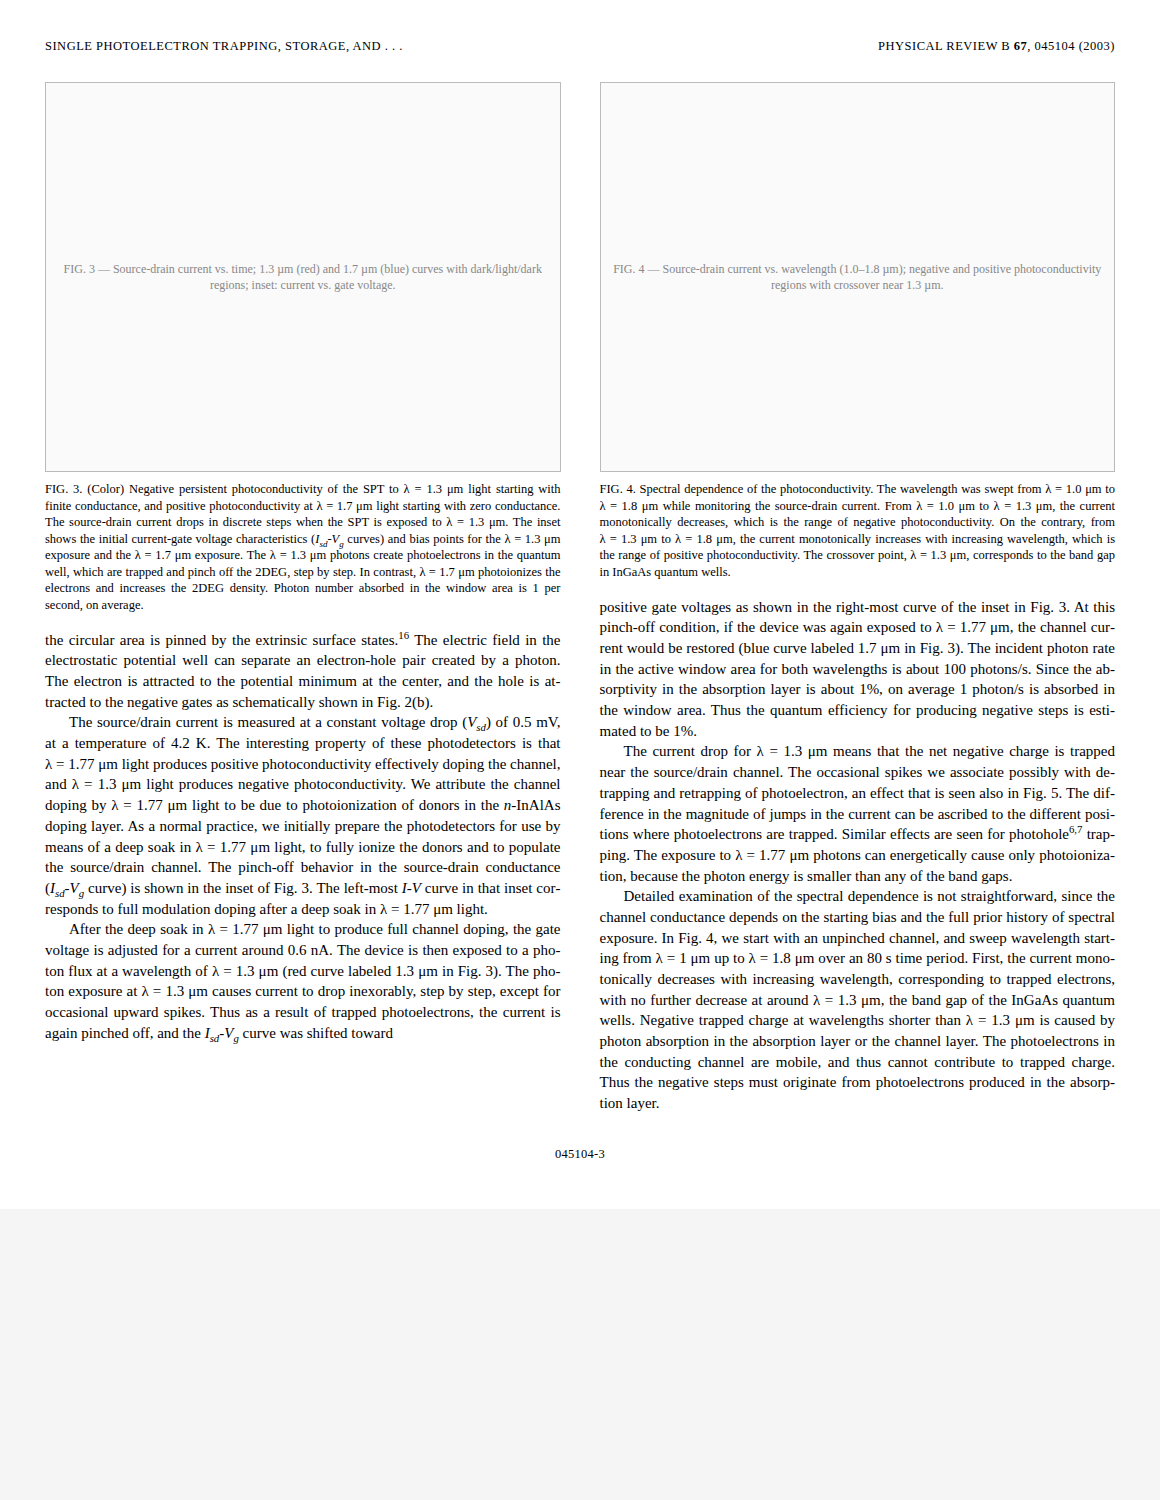Single photoelectron trapping, storage, and . . .
Physical Review B 67, 045104 (2003)
FIG. 3 — Source-drain current vs. time; 1.3 µm (red) and 1.7 µm (blue) curves with dark/light/dark regions; inset: current vs. gate voltage.
FIG. 3. (Color) Negative persistent photoconductivity of the SPT to λ = 1.3 μm light starting with finite conductance, and positive photoconductivity at λ = 1.7 μm light starting with zero conductance. The source-drain current drops in discrete steps when the SPT is exposed to λ = 1.3 μm. The inset shows the initial current-gate voltage characteristics (Isd-Vg curves) and bias points for the λ = 1.3 μm exposure and the λ = 1.7 μm exposure. The λ = 1.3 μm photons create photoelectrons in the quantum well, which are trapped and pinch off the 2DEG, step by step. In contrast, λ = 1.7 μm photoionizes the electrons and increases the 2DEG density. Photon number absorbed in the window area is 1 per second, on average.
the circular area is pinned by the extrinsic surface states.16 The electric field in the electrostatic potential well can separate an electron-hole pair created by a photon. The electron is attracted to the potential minimum at the center, and the hole is attracted to the negative gates as schematically shown in Fig. 2(b).
The source/drain current is measured at a constant voltage drop (Vsd) of 0.5 mV, at a temperature of 4.2 K. The interesting property of these photodetectors is that λ = 1.77 μm light produces positive photoconductivity effectively doping the channel, and λ = 1.3 μm light produces negative photoconductivity. We attribute the channel doping by λ = 1.77 μm light to be due to photoionization of donors in the n-InAlAs doping layer. As a normal practice, we initially prepare the photodetectors for use by means of a deep soak in λ = 1.77 μm light, to fully ionize the donors and to populate the source/drain channel. The pinch-off behavior in the source-drain conductance (Isd-Vg curve) is shown in the inset of Fig. 3. The left-most I-V curve in that inset corresponds to full modulation doping after a deep soak in λ = 1.77 μm light.
After the deep soak in λ = 1.77 μm light to produce full channel doping, the gate voltage is adjusted for a current around 0.6 nA. The device is then exposed to a photon flux at a wavelength of λ = 1.3 μm (red curve labeled 1.3 μm in Fig. 3). The photon exposure at λ = 1.3 μm causes current to drop inexorably, step by step, except for occasional upward spikes. Thus as a result of trapped photoelectrons, the current is again pinched off, and the Isd-Vg curve was shifted toward
FIG. 4 — Source-drain current vs. wavelength (1.0–1.8 µm); negative and positive photoconductivity regions with crossover near 1.3 µm.
FIG. 4. Spectral dependence of the photoconductivity. The wavelength was swept from λ = 1.0 μm to λ = 1.8 μm while monitoring the source-drain current. From λ = 1.0 μm to λ = 1.3 μm, the current monotonically decreases, which is the range of negative photoconductivity. On the contrary, from λ = 1.3 μm to λ = 1.8 μm, the current monotonically increases with increasing wavelength, which is the range of positive photoconductivity. The crossover point, λ = 1.3 μm, corresponds to the band gap in InGaAs quantum wells.
positive gate voltages as shown in the right-most curve of the inset in Fig. 3. At this pinch-off condition, if the device was again exposed to λ = 1.77 μm, the channel current would be restored (blue curve labeled 1.7 μm in Fig. 3). The incident photon rate in the active window area for both wavelengths is about 100 photons/s. Since the absorptivity in the absorption layer is about 1%, on average 1 photon/s is absorbed in the window area. Thus the quantum efficiency for producing negative steps is estimated to be 1%.
The current drop for λ = 1.3 μm means that the net negative charge is trapped near the source/drain channel. The occasional spikes we associate possibly with detrapping and retrapping of photoelectron, an effect that is seen also in Fig. 5. The difference in the magnitude of jumps in the current can be ascribed to the different positions where photoelectrons are trapped. Similar effects are seen for photohole6,7 trapping. The exposure to λ = 1.77 μm photons can energetically cause only photoionization, because the photon energy is smaller than any of the band gaps.
Detailed examination of the spectral dependence is not straightforward, since the channel conductance depends on the starting bias and the full prior history of spectral exposure. In Fig. 4, we start with an unpinched channel, and sweep wavelength starting from λ = 1 μm up to λ = 1.8 μm over an 80 s time period. First, the current monotonically decreases with increasing wavelength, corresponding to trapped electrons, with no further decrease at around λ = 1.3 μm, the band gap of the InGaAs quantum wells. Negative trapped charge at wavelengths shorter than λ = 1.3 μm is caused by photon absorption in the absorption layer or the channel layer. The photoelectrons in the conducting channel are mobile, and thus cannot contribute to trapped charge. Thus the negative steps must originate from photoelectrons produced in the absorption layer.
045104-3